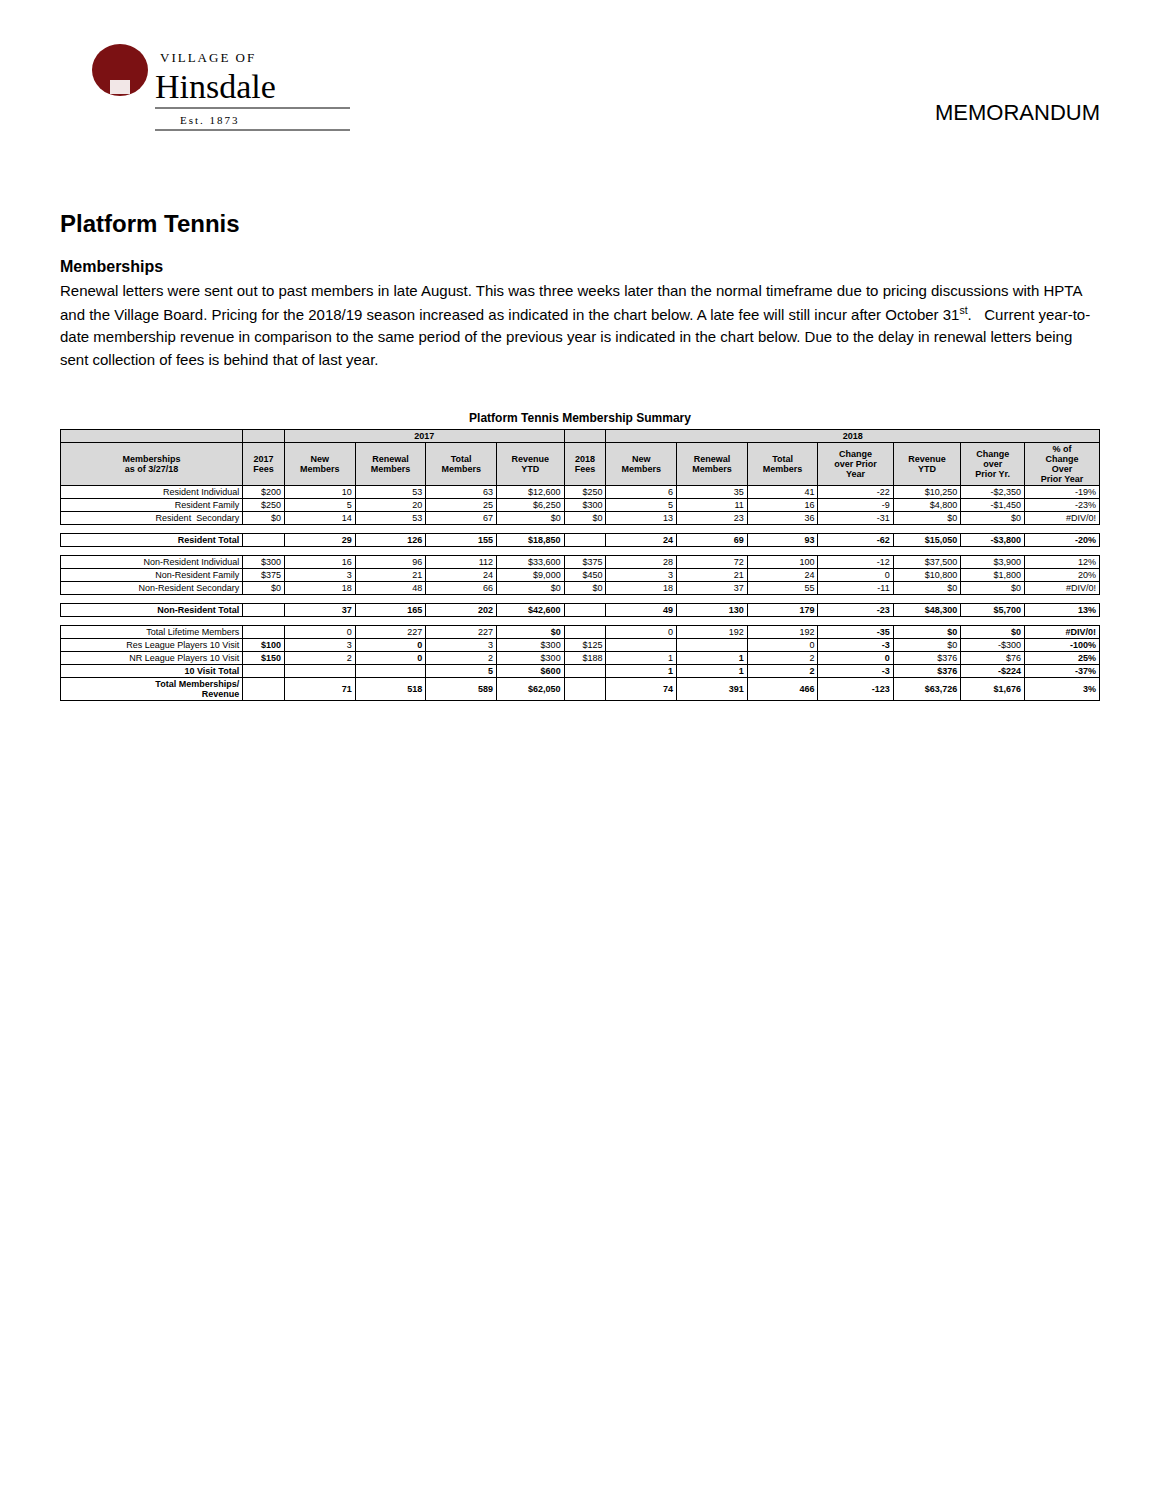VILLAGE OF Hinsdale Est. 1873
MEMORANDUM
Platform Tennis
Memberships
Renewal letters were sent out to past members in late August. This was three weeks later than the normal timeframe due to pricing discussions with HPTA and the Village Board. Pricing for the 2018/19 season increased as indicated in the chart below. A late fee will still incur after October 31st. Current year-to-date membership revenue in comparison to the same period of the previous year is indicated in the chart below. Due to the delay in renewal letters being sent collection of fees is behind that of last year.
Platform Tennis Membership Summary
| | | 2017 | | 2018 |
| Memberships as of 3/27/18 | 2017 Fees | New Members | Renewal Members | Total Members | Revenue YTD | 2018 Fees | New Members | Renewal Members | Total Members | Change over Prior Year | Revenue YTD | Change over Prior Yr. | % of Change Over Prior Year |
| Resident Individual | $200 | 10 | 53 | 63 | $12,600 | $250 | 6 | 35 | 41 | -22 | $10,250 | -$2,350 | -19% |
| Resident Family | $250 | 5 | 20 | 25 | $6,250 | $300 | 5 | 11 | 16 | -9 | $4,800 | -$1,450 | -23% |
| Resident Secondary | $0 | 14 | 53 | 67 | $0 | $0 | 13 | 23 | 36 | -31 | $0 | $0 | #DIV/0! |
| Resident Total | | 29 | 126 | 155 | $18,850 | | 24 | 69 | 93 | -62 | $15,050 | -$3,800 | -20% |
| Non-Resident Individual | $300 | 16 | 96 | 112 | $33,600 | $375 | 28 | 72 | 100 | -12 | $37,500 | $3,900 | 12% |
| Non-Resident Family | $375 | 3 | 21 | 24 | $9,000 | $450 | 3 | 21 | 24 | 0 | $10,800 | $1,800 | 20% |
| Non-Resident Secondary | $0 | 18 | 48 | 66 | $0 | $0 | 18 | 37 | 55 | -11 | $0 | $0 | #DIV/0! |
| Non-Resident Total | | 37 | 165 | 202 | $42,600 | | 49 | 130 | 179 | -23 | $48,300 | $5,700 | 13% |
| Total Lifetime Members | | 0 | 227 | 227 | $0 | | 0 | 192 | 192 | -35 | $0 | $0 | #DIV/0! |
| Res League Players 10 Visit | $100 | 3 | 0 | 3 | $300 | $125 | | | 0 | -3 | $0 | -$300 | -100% |
| NR League Players 10 Visit | $150 | 2 | 0 | 2 | $300 | $188 | 1 | 1 | 2 | 0 | $376 | $76 | 25% |
| 10 Visit Total | | | | 5 | $600 | | 1 | 1 | 2 | -3 | $376 | -$224 | -37% |
| Total Memberships/ Revenue | | 71 | 518 | 589 | $62,050 | | 74 | 391 | 466 | -123 | $63,726 | $1,676 | 3% |